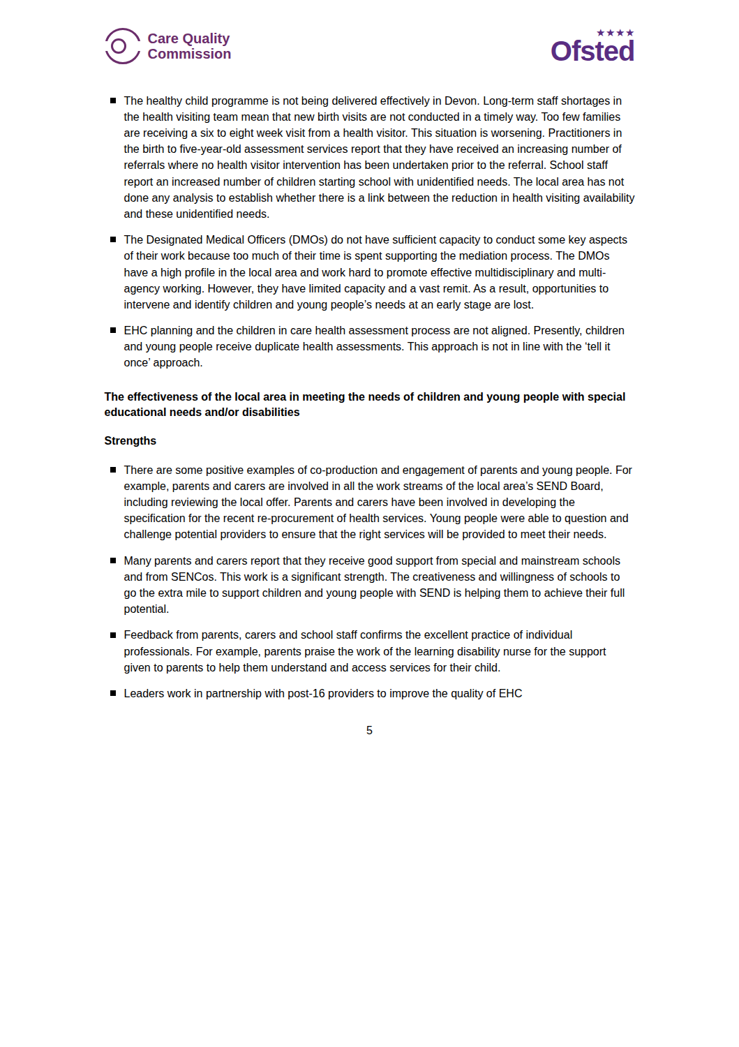Care Quality
Commission
★★★★
Ofsted
The healthy child programme is not being delivered effectively in Devon. Long-term staff shortages in the health visiting team mean that new birth visits are not conducted in a timely way. Too few families are receiving a six to eight week visit from a health visitor. This situation is worsening. Practitioners in the birth to five-year-old assessment services report that they have received an increasing number of referrals where no health visitor intervention has been undertaken prior to the referral. School staff report an increased number of children starting school with unidentified needs. The local area has not done any analysis to establish whether there is a link between the reduction in health visiting availability and these unidentified needs.
The Designated Medical Officers (DMOs) do not have sufficient capacity to conduct some key aspects of their work because too much of their time is spent supporting the mediation process. The DMOs have a high profile in the local area and work hard to promote effective multidisciplinary and multi-agency working. However, they have limited capacity and a vast remit. As a result, opportunities to intervene and identify children and young people’s needs at an early stage are lost.
EHC planning and the children in care health assessment process are not aligned. Presently, children and young people receive duplicate health assessments. This approach is not in line with the ‘tell it once’ approach.
The effectiveness of the local area in meeting the needs of children and young people with special educational needs and/or disabilities
Strengths
There are some positive examples of co-production and engagement of parents and young people. For example, parents and carers are involved in all the work streams of the local area’s SEND Board, including reviewing the local offer. Parents and carers have been involved in developing the specification for the recent re-procurement of health services. Young people were able to question and challenge potential providers to ensure that the right services will be provided to meet their needs.
Many parents and carers report that they receive good support from special and mainstream schools and from SENCos. This work is a significant strength. The creativeness and willingness of schools to go the extra mile to support children and young people with SEND is helping them to achieve their full potential.
Feedback from parents, carers and school staff confirms the excellent practice of individual professionals. For example, parents praise the work of the learning disability nurse for the support given to parents to help them understand and access services for their child.
Leaders work in partnership with post-16 providers to improve the quality of EHC
5